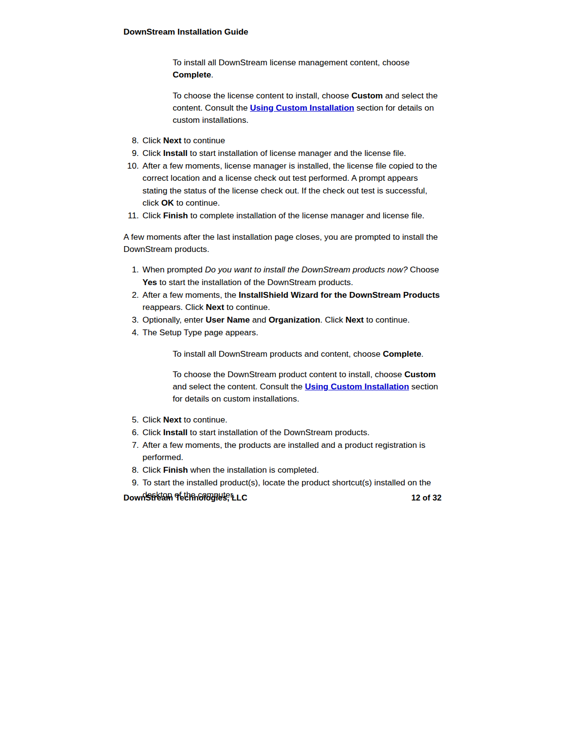DownStream Installation Guide
To install all DownStream license management content, choose Complete.
To choose the license content to install, choose Custom and select the content. Consult the Using Custom Installation section for details on custom installations.
Click Next to continue
Click Install to start installation of license manager and the license file.
After a few moments, license manager is installed, the license file copied to the correct location and a license check out test performed. A prompt appears stating the status of the license check out. If the check out test is successful, click OK to continue.
Click Finish to complete installation of the license manager and license file.
A few moments after the last installation page closes, you are prompted to install the DownStream products.
When prompted Do you want to install the DownStream products now? Choose Yes to start the installation of the DownStream products.
After a few moments, the InstallShield Wizard for the DownStream Products reappears. Click Next to continue.
Optionally, enter User Name and Organization. Click Next to continue.
The Setup Type page appears.
To install all DownStream products and content, choose Complete.
To choose the DownStream product content to install, choose Custom and select the content. Consult the Using Custom Installation section for details on custom installations.
Click Next to continue.
Click Install to start installation of the DownStream products.
After a few moments, the products are installed and a product registration is performed.
Click Finish when the installation is completed.
To start the installed product(s), locate the product shortcut(s) installed on the desktop of the computer.
DownStream Technologies, LLC 12 of 32